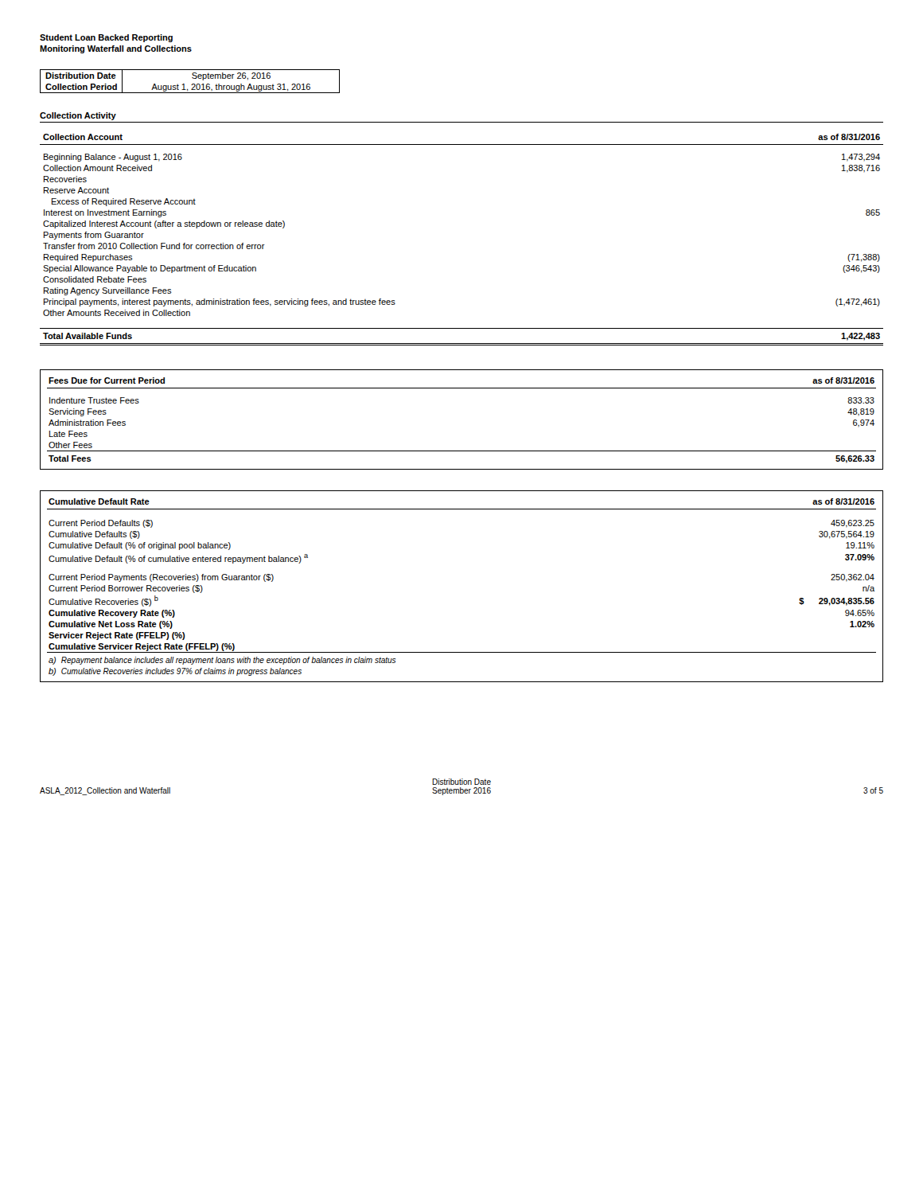Student Loan Backed Reporting
Monitoring Waterfall and Collections
| Distribution Date | September 26, 2016 |
| Collection Period | August 1, 2016, through August 31, 2016 |
Collection Activity
| Collection Account | as of 8/31/2016 |
| --- | --- |
| Beginning Balance - August 1, 2016 | 1,473,294 |
| Collection Amount Received | 1,838,716 |
| Recoveries | |
| Reserve Account | |
| Excess of Required Reserve Account | |
| Interest on Investment Earnings | 865 |
| Capitalized Interest Account (after a stepdown or release date) | |
| Payments from Guarantor | |
| Transfer from 2010 Collection Fund for correction of error | |
| Required Repurchases | (71,388) |
| Special Allowance Payable to Department of Education | (346,543) |
| Consolidated Rebate Fees | |
| Rating Agency Surveillance Fees | |
| Principal payments, interest payments, administration fees, servicing fees, and trustee fees | (1,472,461) |
| Other Amounts Received in Collection | |
| Total Available Funds | 1,422,483 |
| Fees Due for Current Period | as of 8/31/2016 |
| Indenture Trustee Fees | 833.33 |
| Servicing Fees | 48,819 |
| Administration Fees | 6,974 |
| Late Fees | |
| Other Fees | |
| Total Fees | 56,626.33 |
| Cumulative Default Rate | as of 8/31/2016 |
| Current Period Defaults ($) | 459,623.25 |
| Cumulative Defaults ($) | 30,675,564.19 |
| Cumulative Default (% of original pool balance) | 19.11% |
| Cumulative Default (% of cumulative entered repayment balance) a | 37.09% |
| Current Period Payments (Recoveries) from Guarantor ($) | 250,362.04 |
| Current Period Borrower Recoveries ($) | n/a |
| Cumulative Recoveries ($) b | $ 29,034,835.56 |
| Cumulative Recovery Rate (%) | 94.65% |
| Cumulative Net Loss Rate (%) | 1.02% |
| Servicer Reject Rate (FFELP) (%) | |
| Cumulative Servicer Reject Rate (FFELP) (%) | |
| a) Repayment balance includes all repayment loans with the exception of balances in claim status |
| b) Cumulative Recoveries includes 97% of claims in progress balances |
Distribution Date
September 2016
ASLA_2012_Collection and Waterfall
3 of 5